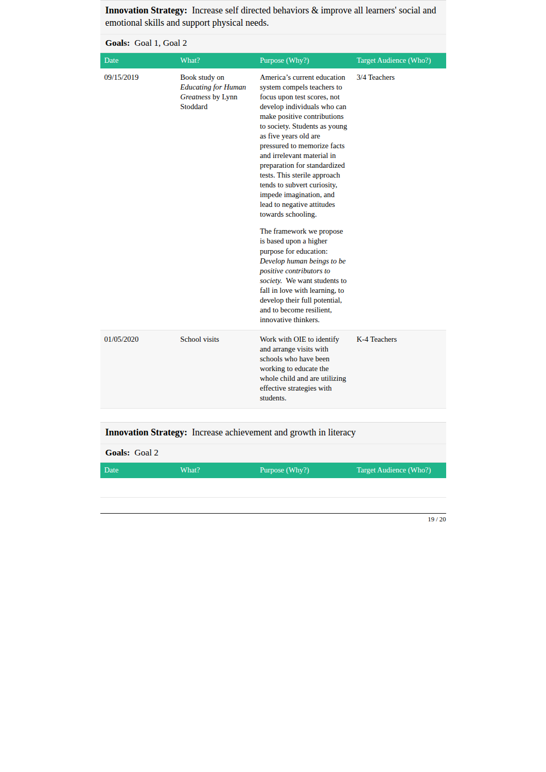Innovation Strategy: Increase self directed behaviors & improve all learners' social and emotional skills and support physical needs.
Goals: Goal 1, Goal 2
| Date | What? | Purpose (Why?) | Target Audience (Who?) |
| --- | --- | --- | --- |
| 09/15/2019 | Book study on Educating for Human Greatness by Lynn Stoddard | America’s current education system compels teachers to focus upon test scores, not develop individuals who can make positive contributions to society. Students as young as five years old are pressured to memorize facts and irrelevant material in preparation for standardized tests. This sterile approach tends to subvert curiosity, impede imagination, and lead to negative attitudes towards schooling. The framework we propose is based upon a higher purpose for education: Develop human beings to be positive contributors to society. We want students to fall in love with learning, to develop their full potential, and to become resilient, innovative thinkers. | 3/4 Teachers |
| 01/05/2020 | School visits | Work with OIE to identify and arrange visits with schools who have been working to educate the whole child and are utilizing effective strategies with students. | K-4 Teachers |
Innovation Strategy: Increase achievement and growth in literacy
Goals: Goal 2
| Date | What? | Purpose (Why?) | Target Audience (Who?) |
| --- | --- | --- | --- |
19 / 20